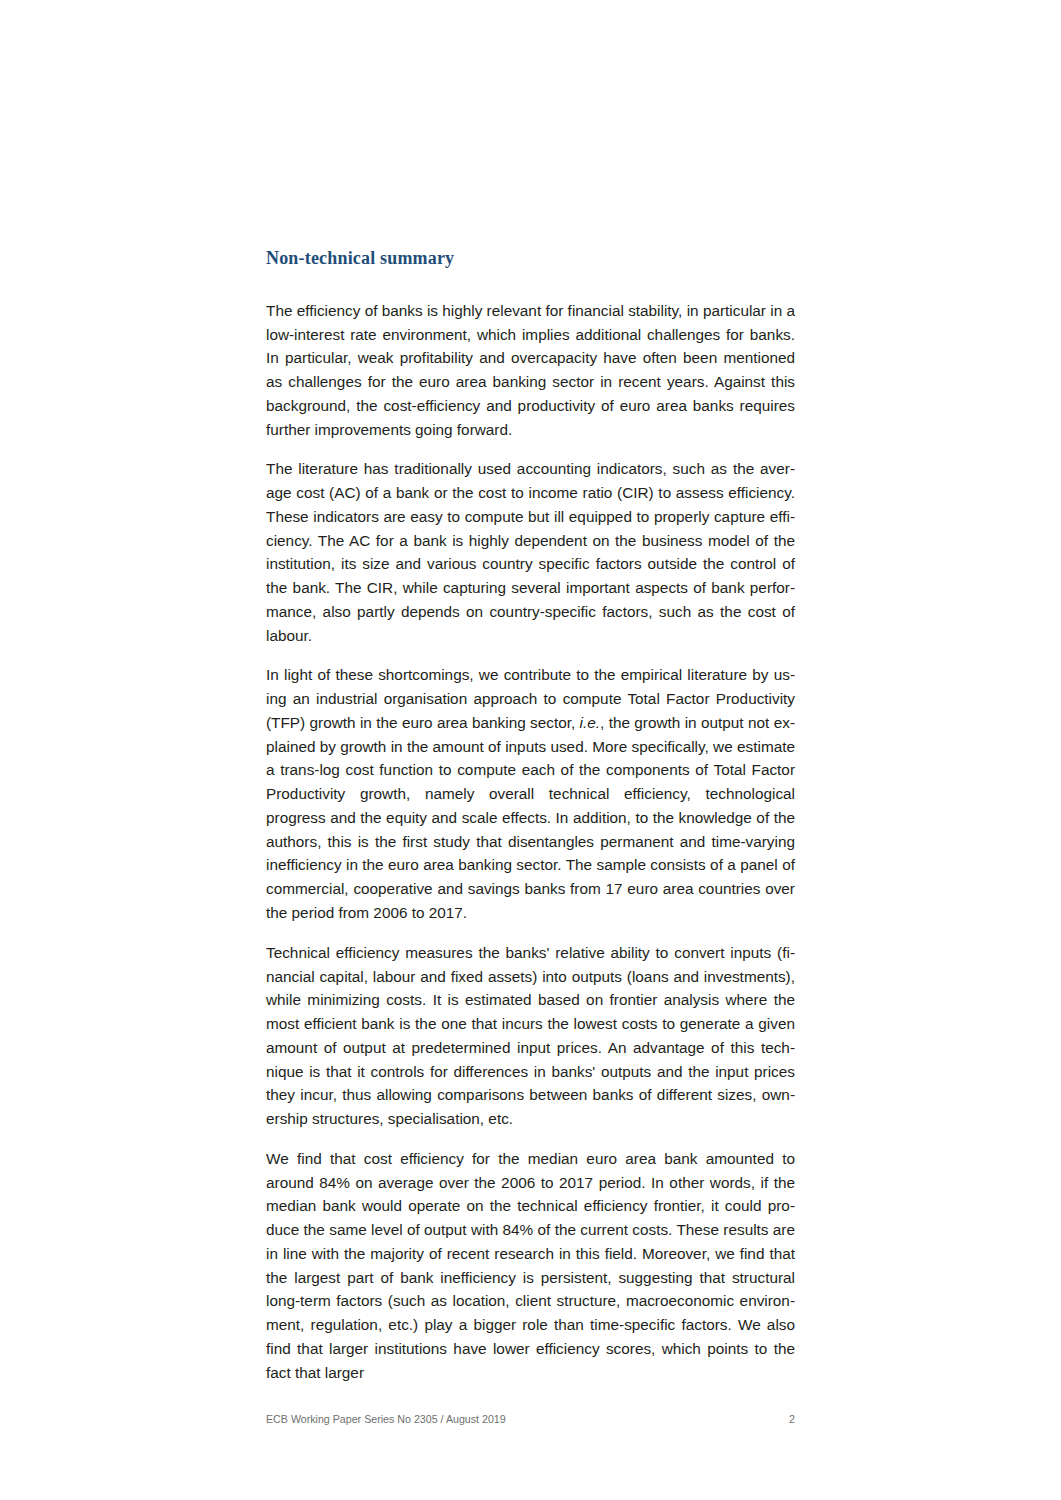Non-technical summary
The efficiency of banks is highly relevant for financial stability, in particular in a low-interest rate environment, which implies additional challenges for banks. In particular, weak profitability and overcapacity have often been mentioned as challenges for the euro area banking sector in recent years. Against this background, the cost-efficiency and productivity of euro area banks requires further improvements going forward.
The literature has traditionally used accounting indicators, such as the average cost (AC) of a bank or the cost to income ratio (CIR) to assess efficiency. These indicators are easy to compute but ill equipped to properly capture efficiency. The AC for a bank is highly dependent on the business model of the institution, its size and various country specific factors outside the control of the bank. The CIR, while capturing several important aspects of bank performance, also partly depends on country-specific factors, such as the cost of labour.
In light of these shortcomings, we contribute to the empirical literature by using an industrial organisation approach to compute Total Factor Productivity (TFP) growth in the euro area banking sector, i.e., the growth in output not explained by growth in the amount of inputs used. More specifically, we estimate a trans-log cost function to compute each of the components of Total Factor Productivity growth, namely overall technical efficiency, technological progress and the equity and scale effects. In addition, to the knowledge of the authors, this is the first study that disentangles permanent and time-varying inefficiency in the euro area banking sector. The sample consists of a panel of commercial, cooperative and savings banks from 17 euro area countries over the period from 2006 to 2017.
Technical efficiency measures the banks' relative ability to convert inputs (financial capital, labour and fixed assets) into outputs (loans and investments), while minimizing costs. It is estimated based on frontier analysis where the most efficient bank is the one that incurs the lowest costs to generate a given amount of output at predetermined input prices. An advantage of this technique is that it controls for differences in banks' outputs and the input prices they incur, thus allowing comparisons between banks of different sizes, ownership structures, specialisation, etc.
We find that cost efficiency for the median euro area bank amounted to around 84% on average over the 2006 to 2017 period. In other words, if the median bank would operate on the technical efficiency frontier, it could produce the same level of output with 84% of the current costs. These results are in line with the majority of recent research in this field. Moreover, we find that the largest part of bank inefficiency is persistent, suggesting that structural long-term factors (such as location, client structure, macroeconomic environment, regulation, etc.) play a bigger role than time-specific factors. We also find that larger institutions have lower efficiency scores, which points to the fact that larger
ECB Working Paper Series No 2305 / August 2019 2